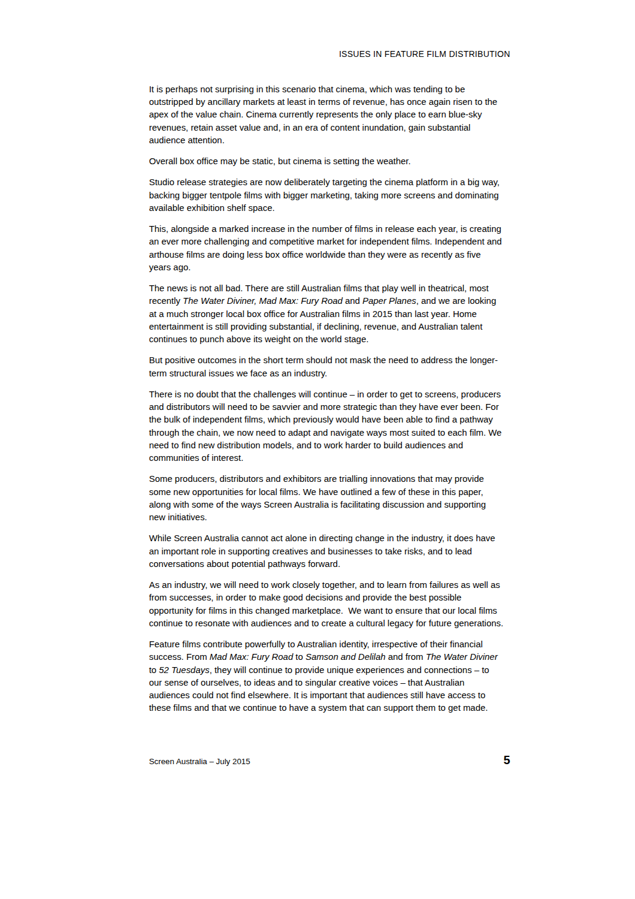ISSUES IN FEATURE FILM DISTRIBUTION
It is perhaps not surprising in this scenario that cinema, which was tending to be outstripped by ancillary markets at least in terms of revenue, has once again risen to the apex of the value chain. Cinema currently represents the only place to earn blue-sky revenues, retain asset value and, in an era of content inundation, gain substantial audience attention.
Overall box office may be static, but cinema is setting the weather.
Studio release strategies are now deliberately targeting the cinema platform in a big way, backing bigger tentpole films with bigger marketing, taking more screens and dominating available exhibition shelf space.
This, alongside a marked increase in the number of films in release each year, is creating an ever more challenging and competitive market for independent films. Independent and arthouse films are doing less box office worldwide than they were as recently as five years ago.
The news is not all bad. There are still Australian films that play well in theatrical, most recently The Water Diviner, Mad Max: Fury Road and Paper Planes, and we are looking at a much stronger local box office for Australian films in 2015 than last year. Home entertainment is still providing substantial, if declining, revenue, and Australian talent continues to punch above its weight on the world stage.
But positive outcomes in the short term should not mask the need to address the longer-term structural issues we face as an industry.
There is no doubt that the challenges will continue – in order to get to screens, producers and distributors will need to be savvier and more strategic than they have ever been. For the bulk of independent films, which previously would have been able to find a pathway through the chain, we now need to adapt and navigate ways most suited to each film. We need to find new distribution models, and to work harder to build audiences and communities of interest.
Some producers, distributors and exhibitors are trialling innovations that may provide some new opportunities for local films. We have outlined a few of these in this paper, along with some of the ways Screen Australia is facilitating discussion and supporting new initiatives.
While Screen Australia cannot act alone in directing change in the industry, it does have an important role in supporting creatives and businesses to take risks, and to lead conversations about potential pathways forward.
As an industry, we will need to work closely together, and to learn from failures as well as from successes, in order to make good decisions and provide the best possible opportunity for films in this changed marketplace. We want to ensure that our local films continue to resonate with audiences and to create a cultural legacy for future generations.
Feature films contribute powerfully to Australian identity, irrespective of their financial success. From Mad Max: Fury Road to Samson and Delilah and from The Water Diviner to 52 Tuesdays, they will continue to provide unique experiences and connections – to our sense of ourselves, to ideas and to singular creative voices – that Australian audiences could not find elsewhere. It is important that audiences still have access to these films and that we continue to have a system that can support them to get made.
Screen Australia – July 2015
5